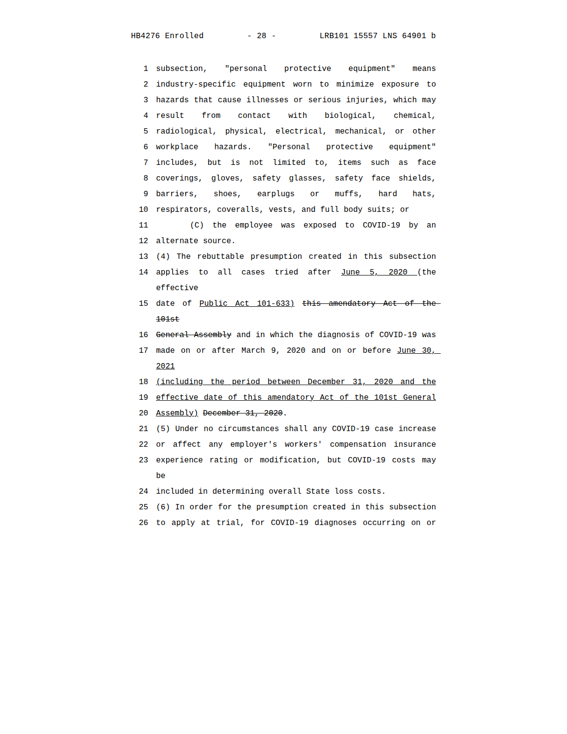HB4276 Enrolled - 28 - LRB101 15557 LNS 64901 b
subsection, "personal protective equipment" means
industry-specific equipment worn to minimize exposure to
hazards that cause illnesses or serious injuries, which may
result from contact with biological, chemical,
radiological, physical, electrical, mechanical, or other
workplace hazards. "Personal protective equipment"
includes, but is not limited to, items such as face
coverings, gloves, safety glasses, safety face shields,
barriers, shoes, earplugs or muffs, hard hats,
respirators, coveralls, vests, and full body suits; or
(C) the employee was exposed to COVID-19 by an
alternate source.
(4) The rebuttable presumption created in this subsection
applies to all cases tried after June 5, 2020 (the effective
date of Public Act 101-633) this amendatory Act of the 101st
General Assembly and in which the diagnosis of COVID-19 was
made on or after March 9, 2020 and on or before June 30, 2021
(including the period between December 31, 2020 and the
effective date of this amendatory Act of the 101st General
Assembly) December 31, 2020.
(5) Under no circumstances shall any COVID-19 case increase
or affect any employer's workers' compensation insurance
experience rating or modification, but COVID-19 costs may be
included in determining overall State loss costs.
(6) In order for the presumption created in this subsection
to apply at trial, for COVID-19 diagnoses occurring on or